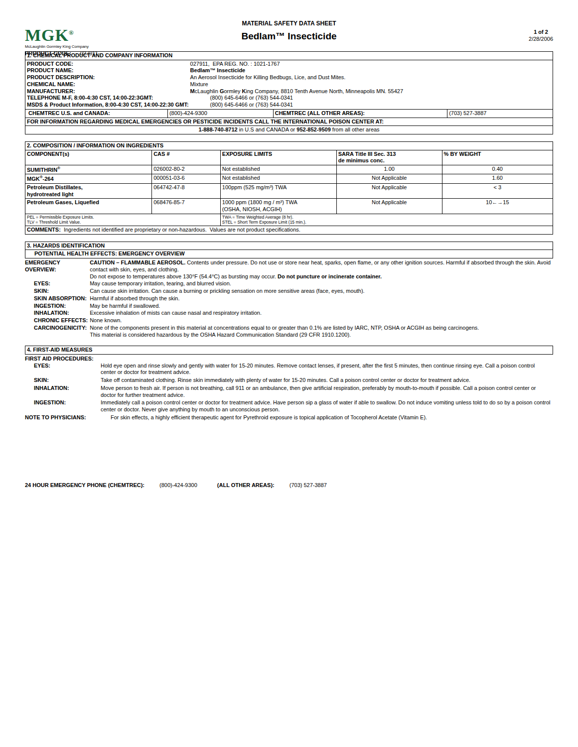MGK®
McLaughlin Gormley King Company
PRODUCT CODE:027911
1 of 2
2/28/2006
MATERIAL SAFETY DATA SHEET
Bedlam™ Insecticide
1. CHEMICAL PRODUCT AND COMPANY INFORMATION
| / PRODUCT CODE: / 027911, EPA REG. NO. : 1021-1767 / / PRODUCT NAME: / Bedlam™ Insecticide / / PRODUCT DESCRIPTION: / An Aerosol Insecticide for Killing Bedbugs, Lice, and Dust Mites. / / CHEMICAL NAME: / Mixture / / MANUFACTURER: / M cLaughlin G ormley K ing Company, 8810 Tenth Avenue North, Minneapolis MN. 55427 / / TELEPHONE M-F, 8:00-4:30 CST, 14:00-22:3GMT: / (800) 645-6466 or (763) 544-0341 / / MSDS & Product Information, 8:00-4:30 CST, 14:00-22:30 GMT: / (800) 645-6466 or (763) 544-0341 / |
| CHEMTREC U.S. and CANADA: | (800)-424-9300 | CHEMTREC (ALL OTHER AREAS): | (703) 527-3887 |
| FOR INFORMATION REGARDING MEDICAL EMERGENCIES OR PESTICIDE INCIDENTS CALL THE INTERNATIONAL POISON CENTER AT: |
| 1-888-740-8712 in U.S and CANADA or 952-852-9509 from all other areas |
2. COMPOSITION / INFORMATION ON INGREDIENTS
| COMPONENT(s) | CAS # | EXPOSURE LIMITS | SARA Title III Sec. 313 de minimus conc. | % BY WEIGHT |
| --- | --- | --- | --- | --- |
| SUMITHRIN ® | 026002-80-2 | Not established | 1.00 | 0.40 |
| MGK ® -264 | 000051-03-6 | Not established | Not Applicable | 1.60 |
| Petroleum Distillates, hydrotreated light | 064742-47-8 | 100ppm (525 mg/m³) TWA | Not Applicable | < 3 |
| Petroleum Gases, Liquefied | 068476-85-7 | 1000 ppm (1800 mg / m³) TWA (OSHA, NIOSH, ACGIH) | Not Applicable | 10 ←→ 15 |
| PEL = Permissible Exposure Limits. TLV = Threshold Limit Value. | TWA = Time Weighted Average (8 hr). STEL = Short Term Exposure Limit (15 min.). |
| COMMENTS: Ingredients not identified are proprietary or non-hazardous. Values are not product specifications. |
3. HAZARDS IDENTIFICATION
| POTENTIAL HEALTH EFFECTS: EMERGENCY OVERVIEW |
| EMERGENCY OVERVIEW: | CAUTION – FLAMMABLE AEROSOL. Contents under pressure. Do not use or store near heat, sparks, open flame, or any other ignition sources. Harmful if absorbed through the skin. Avoid contact with skin, eyes, and clothing. Do not expose to temperatures above 130°F (54.4°C) as bursting may occur. Do not puncture or incinerate container. |
| EYES: | May cause temporary irritation, tearing, and blurred vision. |
| SKIN: | Can cause skin irritation. Can cause a burning or prickling sensation on more sensitive areas (face, eyes, mouth). |
| SKIN ABSORPTION: | Harmful if absorbed through the skin. |
| INGESTION: | May be harmful if swallowed. |
| INHALATION: | Excessive inhalation of mists can cause nasal and respiratory irritation. |
| CHRONIC EFFECTS: | None known. |
| CARCINOGENICITY: | None of the components present in this material at concentrations equal to or greater than 0.1% are listed by IARC, NTP, OSHA or ACGIH as being carcinogens. This material is considered hazardous by the OSHA Hazard Communication Standard (29 CFR 1910.1200). |
4. FIRST-AID MEASURES
FIRST AID PROCEDURES:
| EYES: | Hold eye open and rinse slowly and gently with water for 15-20 minutes. Remove contact lenses, if present, after the first 5 minutes, then continue rinsing eye. Call a poison control center or doctor for treatment advice. |
| SKIN: | Take off contaminated clothing. Rinse skin immediately with plenty of water for 15-20 minutes. Call a poison control center or doctor for treatment advice. |
| INHALATION: | Move person to fresh air. If person is not breathing, call 911 or an ambulance, then give artificial respiration, preferably by mouth-to-mouth if possible. Call a poison control center or doctor for further treatment advice. |
| INGESTION: | Immediately call a poison control center or doctor for treatment advice. Have person sip a glass of water if able to swallow. Do not induce vomiting unless told to do so by a poison control center or doctor. Never give anything by mouth to an unconscious person. |
| NOTE TO PHYSICIANS: | For skin effects, a highly efficient therapeutic agent for Pyrethroid exposure is topical application of Tocopherol Acetate (Vitamin E). |
24 HOUR EMERGENCY PHONE (CHEMTREC):(800)-424-9300(ALL OTHER AREAS):(703) 527-3887